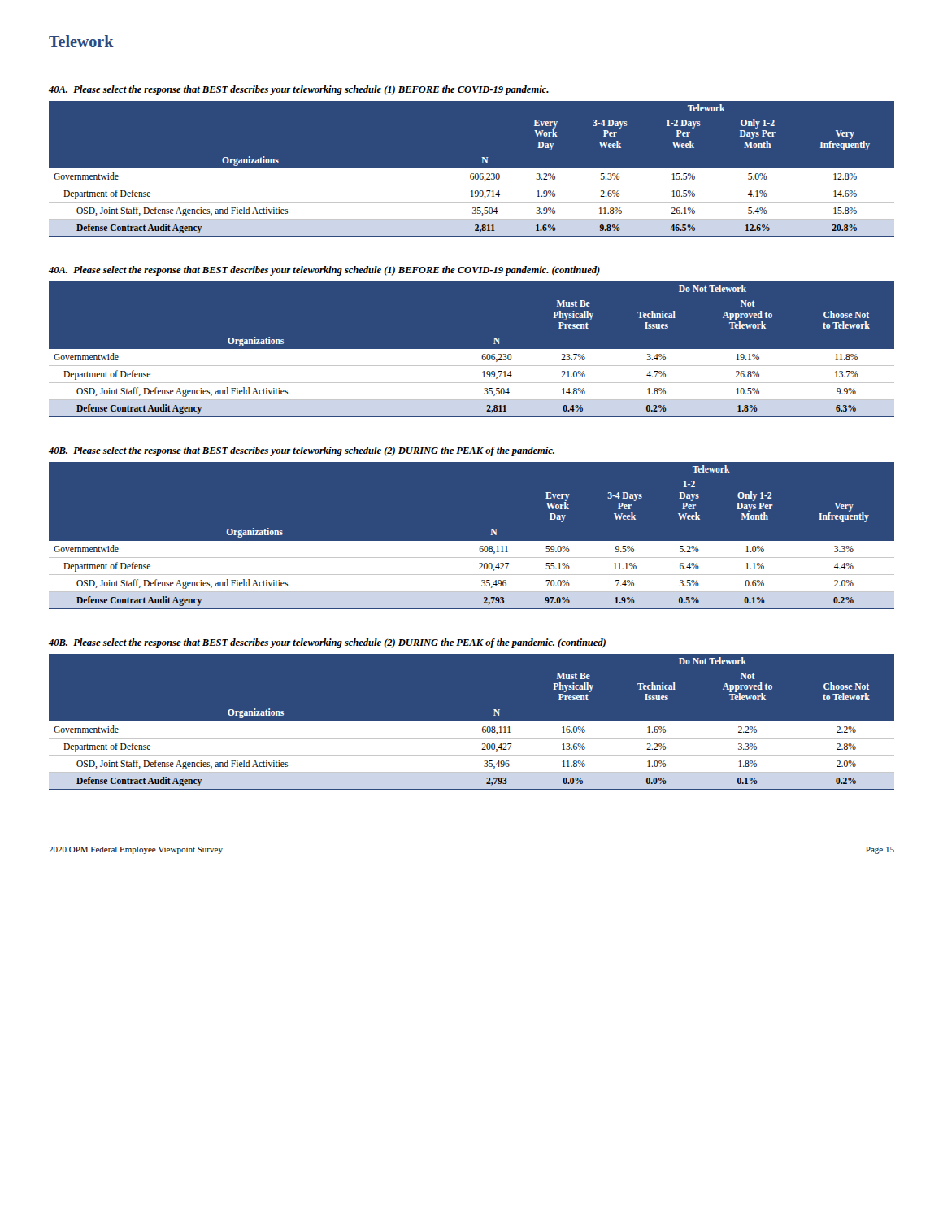Telework
40A. Please select the response that BEST describes your teleworking schedule (1) BEFORE the COVID-19 pandemic.
| | | Telework |
| --- | --- | --- |
| Every Work Day | 3-4 Days Per Week | 1-2 Days Per Week | Only 1-2 Days Per Month | Very Infrequently |
| Organizations | N | |
| Governmentwide | 606,230 | 3.2% | 5.3% | 15.5% | 5.0% | 12.8% |
| Department of Defense | 199,714 | 1.9% | 2.6% | 10.5% | 4.1% | 14.6% |
| OSD, Joint Staff, Defense Agencies, and Field Activities | 35,504 | 3.9% | 11.8% | 26.1% | 5.4% | 15.8% |
| Defense Contract Audit Agency | 2,811 | 1.6% | 9.8% | 46.5% | 12.6% | 20.8% |
40A. Please select the response that BEST describes your teleworking schedule (1) BEFORE the COVID-19 pandemic. (continued)
| | | Do Not Telework |
| --- | --- | --- |
| Must Be Physically Present | Technical Issues | Not Approved to Telework | Choose Not to Telework |
| Organizations | N | |
| Governmentwide | 606,230 | 23.7% | 3.4% | 19.1% | 11.8% |
| Department of Defense | 199,714 | 21.0% | 4.7% | 26.8% | 13.7% |
| OSD, Joint Staff, Defense Agencies, and Field Activities | 35,504 | 14.8% | 1.8% | 10.5% | 9.9% |
| Defense Contract Audit Agency | 2,811 | 0.4% | 0.2% | 1.8% | 6.3% |
40B. Please select the response that BEST describes your teleworking schedule (2) DURING the PEAK of the pandemic.
| | | Telework |
| --- | --- | --- |
| Every Work Day | 3-4 Days Per Week | 1-2 Days Per Week | Only 1-2 Days Per Month | Very Infrequently |
| Organizations | N | |
| Governmentwide | 608,111 | 59.0% | 9.5% | 5.2% | 1.0% | 3.3% |
| Department of Defense | 200,427 | 55.1% | 11.1% | 6.4% | 1.1% | 4.4% |
| OSD, Joint Staff, Defense Agencies, and Field Activities | 35,496 | 70.0% | 7.4% | 3.5% | 0.6% | 2.0% |
| Defense Contract Audit Agency | 2,793 | 97.0% | 1.9% | 0.5% | 0.1% | 0.2% |
40B. Please select the response that BEST describes your teleworking schedule (2) DURING the PEAK of the pandemic. (continued)
| | | Do Not Telework |
| --- | --- | --- |
| Must Be Physically Present | Technical Issues | Not Approved to Telework | Choose Not to Telework |
| Organizations | N | |
| Governmentwide | 608,111 | 16.0% | 1.6% | 2.2% | 2.2% |
| Department of Defense | 200,427 | 13.6% | 2.2% | 3.3% | 2.8% |
| OSD, Joint Staff, Defense Agencies, and Field Activities | 35,496 | 11.8% | 1.0% | 1.8% | 2.0% |
| Defense Contract Audit Agency | 2,793 | 0.0% | 0.0% | 0.1% | 0.2% |
2020 OPM Federal Employee Viewpoint Survey Page 15